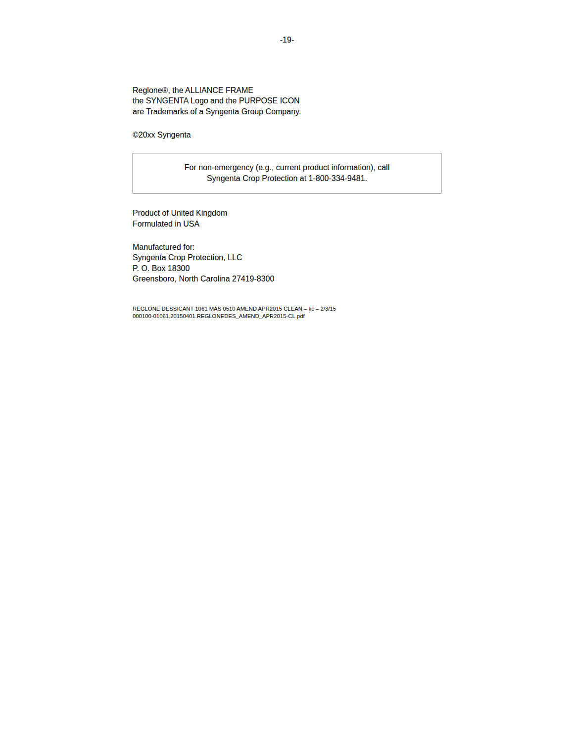-19-
Reglone®, the ALLIANCE FRAME
the SYNGENTA Logo and the PURPOSE ICON
are Trademarks of a Syngenta Group Company.
©20xx Syngenta
For non-emergency (e.g., current product information), call
Syngenta Crop Protection at 1-800-334-9481.
Product of United Kingdom
Formulated in USA
Manufactured for:
Syngenta Crop Protection, LLC
P. O. Box 18300
Greensboro, North Carolina 27419-8300
REGLONE DESSICANT 1061 MAS 0510 AMEND APR2015 CLEAN – kc – 2/3/15
000100-01061.20150401.REGLONEDES_AMEND_APR2015-CL.pdf